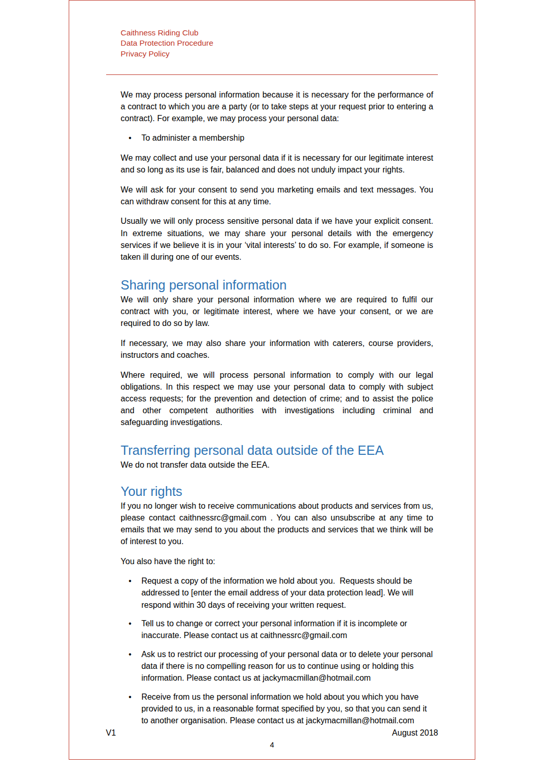Caithness Riding Club
Data Protection Procedure
Privacy Policy
We may process personal information because it is necessary for the performance of a contract to which you are a party (or to take steps at your request prior to entering a contract). For example, we may process your personal data:
To administer a membership
We may collect and use your personal data if it is necessary for our legitimate interest and so long as its use is fair, balanced and does not unduly impact your rights.
We will ask for your consent to send you marketing emails and text messages. You can withdraw consent for this at any time.
Usually we will only process sensitive personal data if we have your explicit consent. In extreme situations, we may share your personal details with the emergency services if we believe it is in your ‘vital interests’ to do so. For example, if someone is taken ill during one of our events.
Sharing personal information
We will only share your personal information where we are required to fulfil our contract with you, or legitimate interest, where we have your consent, or we are required to do so by law.
If necessary, we may also share your information with caterers, course providers, instructors and coaches.
Where required, we will process personal information to comply with our legal obligations. In this respect we may use your personal data to comply with subject access requests; for the prevention and detection of crime; and to assist the police and other competent authorities with investigations including criminal and safeguarding investigations.
Transferring personal data outside of the EEA
We do not transfer data outside the EEA.
Your rights
If you no longer wish to receive communications about products and services from us, please contact caithnessrc@gmail.com . You can also unsubscribe at any time to emails that we may send to you about the products and services that we think will be of interest to you.
You also have the right to:
Request a copy of the information we hold about you. Requests should be addressed to [enter the email address of your data protection lead]. We will respond within 30 days of receiving your written request.
Tell us to change or correct your personal information if it is incomplete or inaccurate. Please contact us at caithnessrc@gmail.com
Ask us to restrict our processing of your personal data or to delete your personal data if there is no compelling reason for us to continue using or holding this information. Please contact us at jackymacmillan@hotmail.com
Receive from us the personal information we hold about you which you have provided to us, in a reasonable format specified by you, so that you can send it to another organisation. Please contact us at jackymacmillan@hotmail.com
V1 August 2018
4